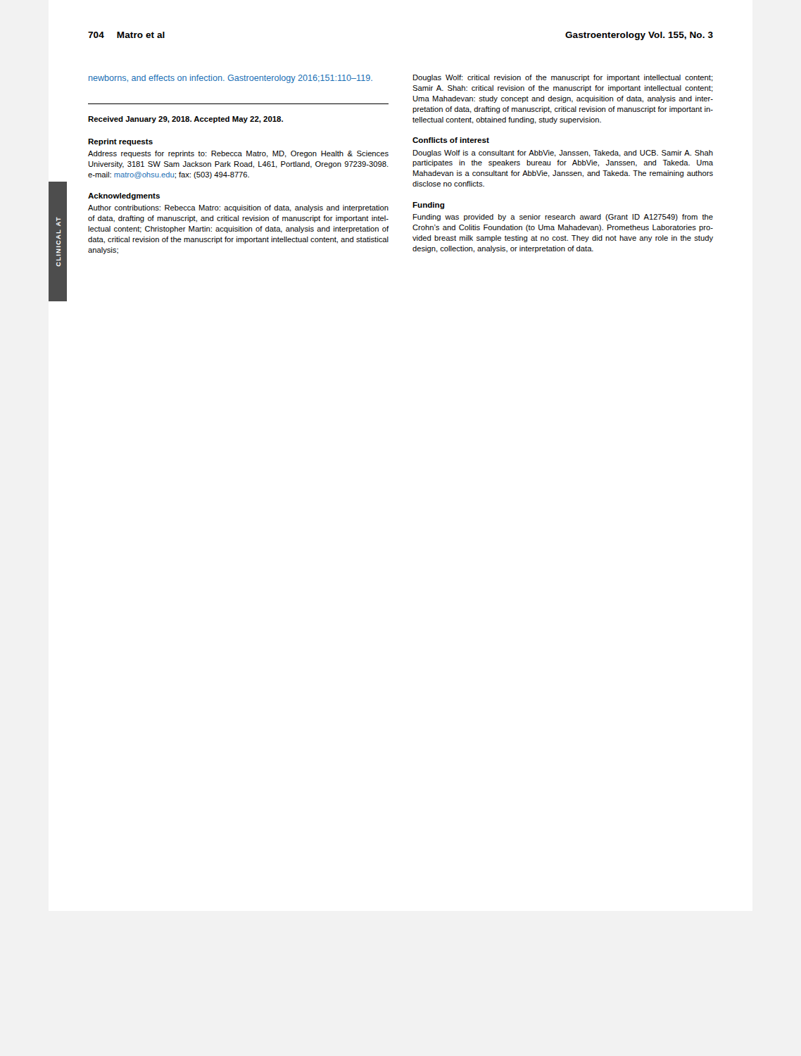704 Matro et al
Gastroenterology Vol. 155, No. 3
CLINICAL AT
newborns, and effects on infection. Gastroenterology 2016;151:110–119.
Received January 29, 2018. Accepted May 22, 2018.
Reprint requests
Address requests for reprints to: Rebecca Matro, MD, Oregon Health & Sciences University, 3181 SW Sam Jackson Park Road, L461, Portland, Oregon 97239-3098. e-mail: matro@ohsu.edu; fax: (503) 494-8776.
Acknowledgments
Author contributions: Rebecca Matro: acquisition of data, analysis and interpretation of data, drafting of manuscript, and critical revision of manuscript for important intellectual content; Christopher Martin: acquisition of data, analysis and interpretation of data, critical revision of the manuscript for important intellectual content, and statistical analysis;
Douglas Wolf: critical revision of the manuscript for important intellectual content; Samir A. Shah: critical revision of the manuscript for important intellectual content; Uma Mahadevan: study concept and design, acquisition of data, analysis and interpretation of data, drafting of manuscript, critical revision of manuscript for important intellectual content, obtained funding, study supervision.
Conflicts of interest
Douglas Wolf is a consultant for AbbVie, Janssen, Takeda, and UCB. Samir A. Shah participates in the speakers bureau for AbbVie, Janssen, and Takeda. Uma Mahadevan is a consultant for AbbVie, Janssen, and Takeda. The remaining authors disclose no conflicts.
Funding
Funding was provided by a senior research award (Grant ID A127549) from the Crohn’s and Colitis Foundation (to Uma Mahadevan). Prometheus Laboratories provided breast milk sample testing at no cost. They did not have any role in the study design, collection, analysis, or interpretation of data.